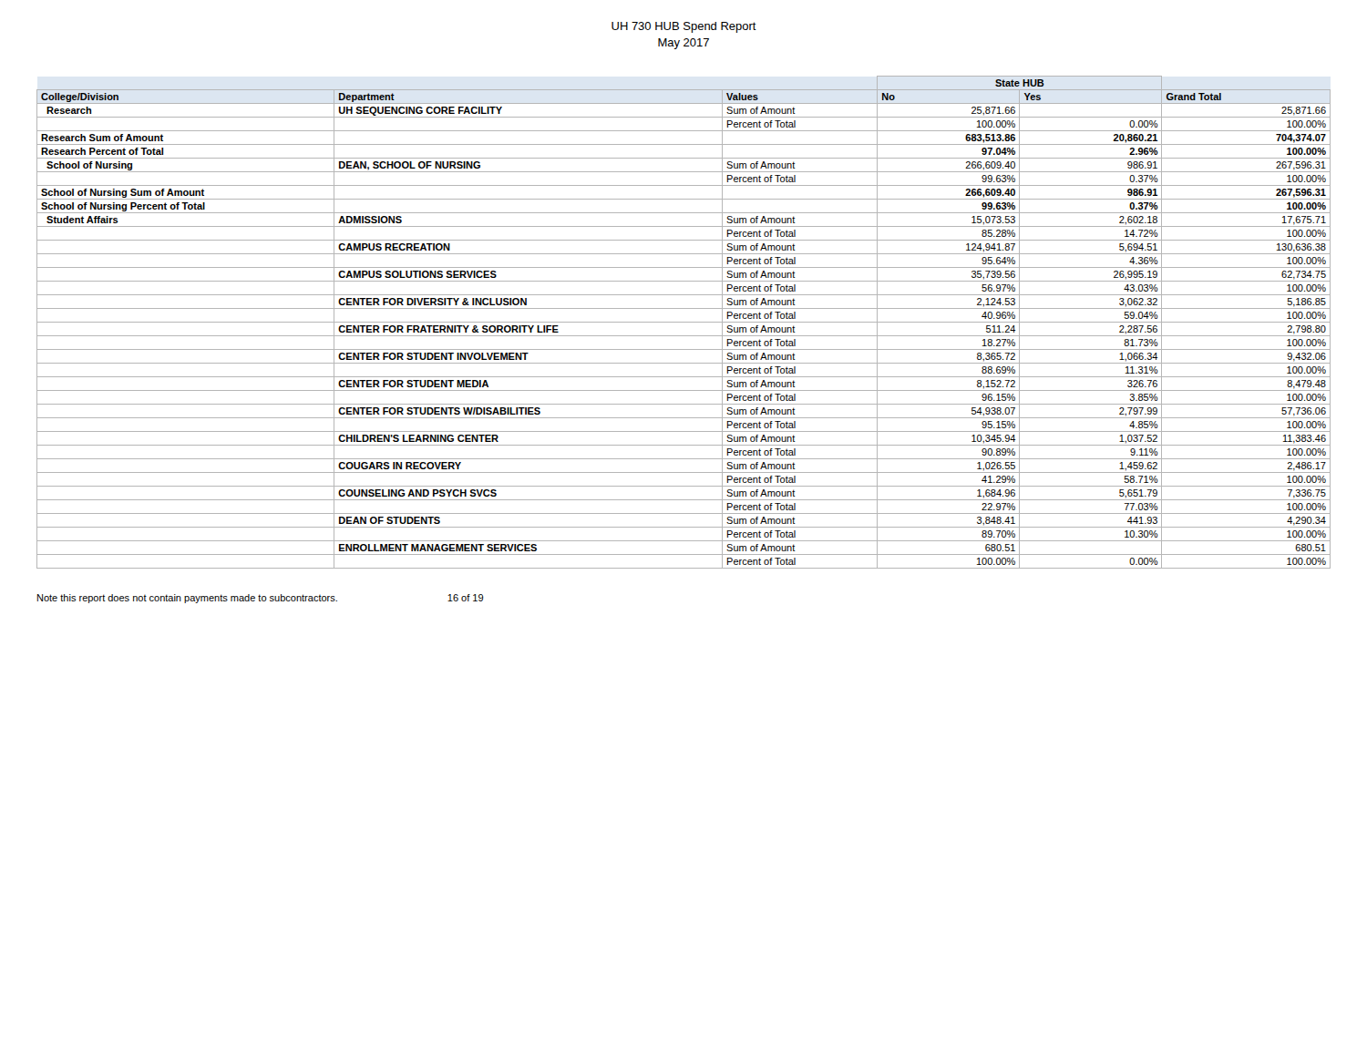UH 730 HUB Spend Report
May 2017
| | | | State HUB | |
| --- | --- | --- | --- | --- |
| College/Division | Department | Values | No | Yes | Grand Total |
| Research | UH SEQUENCING CORE FACILITY | Sum of Amount | 25,871.66 | | 25,871.66 |
| | | Percent of Total | 100.00% | 0.00% | 100.00% |
| Research Sum of Amount | | | 683,513.86 | 20,860.21 | 704,374.07 |
| Research Percent of Total | | | 97.04% | 2.96% | 100.00% |
| School of Nursing | DEAN, SCHOOL OF NURSING | Sum of Amount | 266,609.40 | 986.91 | 267,596.31 |
| | | Percent of Total | 99.63% | 0.37% | 100.00% |
| School of Nursing Sum of Amount | | | 266,609.40 | 986.91 | 267,596.31 |
| School of Nursing Percent of Total | | | 99.63% | 0.37% | 100.00% |
| Student Affairs | ADMISSIONS | Sum of Amount | 15,073.53 | 2,602.18 | 17,675.71 |
| | | Percent of Total | 85.28% | 14.72% | 100.00% |
| | CAMPUS RECREATION | Sum of Amount | 124,941.87 | 5,694.51 | 130,636.38 |
| | | Percent of Total | 95.64% | 4.36% | 100.00% |
| | CAMPUS SOLUTIONS SERVICES | Sum of Amount | 35,739.56 | 26,995.19 | 62,734.75 |
| | | Percent of Total | 56.97% | 43.03% | 100.00% |
| | CENTER FOR DIVERSITY & INCLUSION | Sum of Amount | 2,124.53 | 3,062.32 | 5,186.85 |
| | | Percent of Total | 40.96% | 59.04% | 100.00% |
| | CENTER FOR FRATERNITY & SORORITY LIFE | Sum of Amount | 511.24 | 2,287.56 | 2,798.80 |
| | | Percent of Total | 18.27% | 81.73% | 100.00% |
| | CENTER FOR STUDENT INVOLVEMENT | Sum of Amount | 8,365.72 | 1,066.34 | 9,432.06 |
| | | Percent of Total | 88.69% | 11.31% | 100.00% |
| | CENTER FOR STUDENT MEDIA | Sum of Amount | 8,152.72 | 326.76 | 8,479.48 |
| | | Percent of Total | 96.15% | 3.85% | 100.00% |
| | CENTER FOR STUDENTS W/DISABILITIES | Sum of Amount | 54,938.07 | 2,797.99 | 57,736.06 |
| | | Percent of Total | 95.15% | 4.85% | 100.00% |
| | CHILDREN'S LEARNING CENTER | Sum of Amount | 10,345.94 | 1,037.52 | 11,383.46 |
| | | Percent of Total | 90.89% | 9.11% | 100.00% |
| | COUGARS IN RECOVERY | Sum of Amount | 1,026.55 | 1,459.62 | 2,486.17 |
| | | Percent of Total | 41.29% | 58.71% | 100.00% |
| | COUNSELING AND PSYCH SVCS | Sum of Amount | 1,684.96 | 5,651.79 | 7,336.75 |
| | | Percent of Total | 22.97% | 77.03% | 100.00% |
| | DEAN OF STUDENTS | Sum of Amount | 3,848.41 | 441.93 | 4,290.34 |
| | | Percent of Total | 89.70% | 10.30% | 100.00% |
| | ENROLLMENT MANAGEMENT SERVICES | Sum of Amount | 680.51 | | 680.51 |
| | | Percent of Total | 100.00% | 0.00% | 100.00% |
Note this report does not contain payments made to subcontractors.
16 of 19